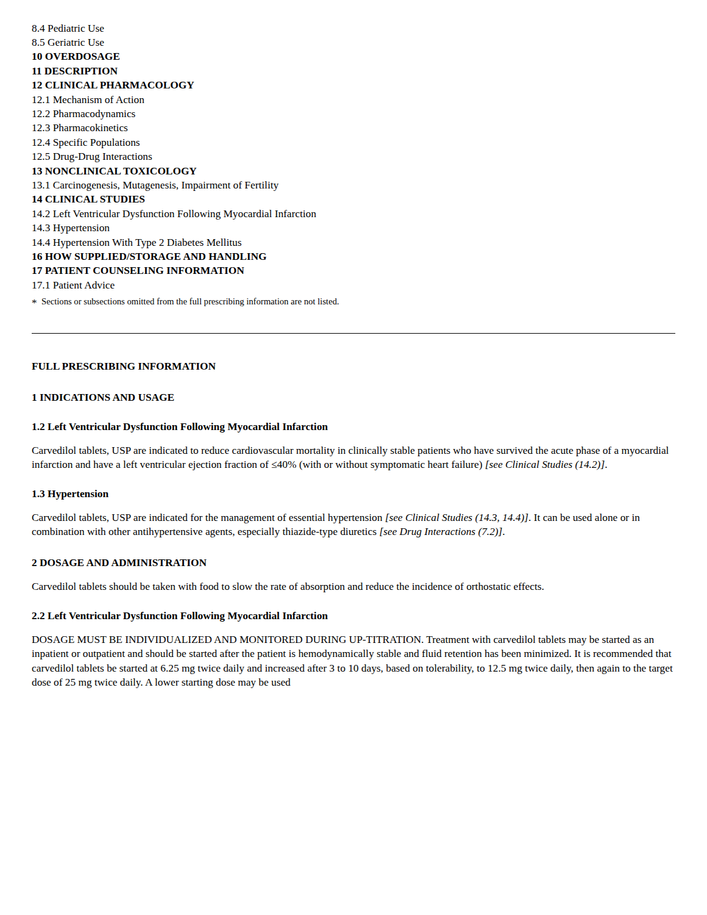8.4 Pediatric Use
8.5 Geriatric Use
10 OVERDOSAGE
11 DESCRIPTION
12 CLINICAL PHARMACOLOGY
12.1 Mechanism of Action
12.2 Pharmacodynamics
12.3 Pharmacokinetics
12.4 Specific Populations
12.5 Drug-Drug Interactions
13 NONCLINICAL TOXICOLOGY
13.1 Carcinogenesis, Mutagenesis, Impairment of Fertility
14 CLINICAL STUDIES
14.2 Left Ventricular Dysfunction Following Myocardial Infarction
14.3 Hypertension
14.4 Hypertension With Type 2 Diabetes Mellitus
16 HOW SUPPLIED/STORAGE AND HANDLING
17 PATIENT COUNSELING INFORMATION
17.1 Patient Advice
* Sections or subsections omitted from the full prescribing information are not listed.
FULL PRESCRIBING INFORMATION
1 INDICATIONS AND USAGE
1.2 Left Ventricular Dysfunction Following Myocardial Infarction
Carvedilol tablets, USP are indicated to reduce cardiovascular mortality in clinically stable patients who have survived the acute phase of a myocardial infarction and have a left ventricular ejection fraction of ≤40% (with or without symptomatic heart failure) [see Clinical Studies (14.2)].
1.3 Hypertension
Carvedilol tablets, USP are indicated for the management of essential hypertension [see Clinical Studies (14.3, 14.4)]. It can be used alone or in combination with other antihypertensive agents, especially thiazide-type diuretics [see Drug Interactions (7.2)].
2 DOSAGE AND ADMINISTRATION
Carvedilol tablets should be taken with food to slow the rate of absorption and reduce the incidence of orthostatic effects.
2.2 Left Ventricular Dysfunction Following Myocardial Infarction
DOSAGE MUST BE INDIVIDUALIZED AND MONITORED DURING UP-TITRATION. Treatment with carvedilol tablets may be started as an inpatient or outpatient and should be started after the patient is hemodynamically stable and fluid retention has been minimized. It is recommended that carvedilol tablets be started at 6.25 mg twice daily and increased after 3 to 10 days, based on tolerability, to 12.5 mg twice daily, then again to the target dose of 25 mg twice daily. A lower starting dose may be used